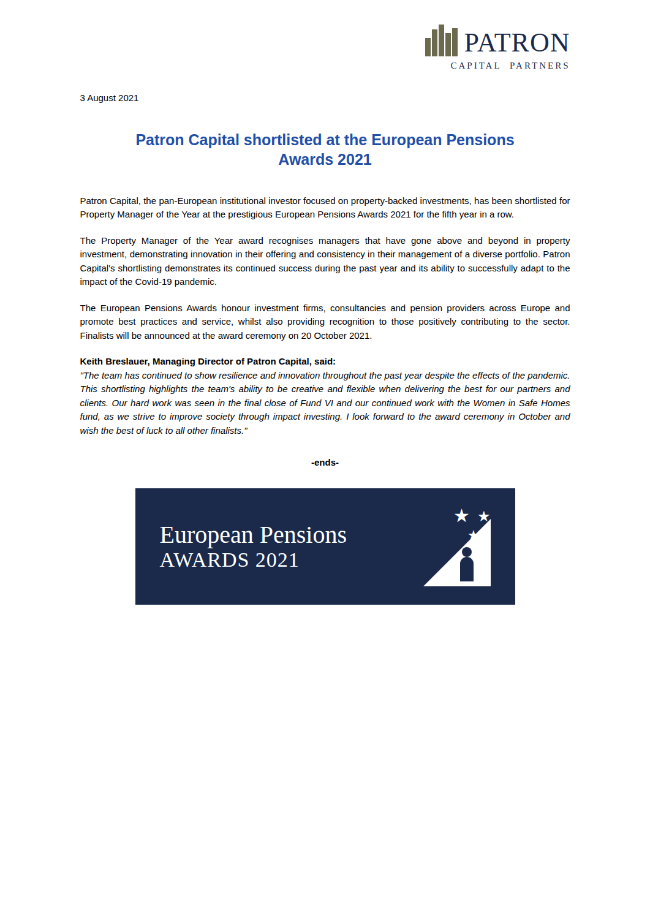PATRON
CAPITAL PARTNERS
3 August 2021
Patron Capital shortlisted at the European Pensions
Awards 2021
Patron Capital, the pan-European institutional investor focused on property-backed investments, has been shortlisted for Property Manager of the Year at the prestigious European Pensions Awards 2021 for the fifth year in a row.
The Property Manager of the Year award recognises managers that have gone above and beyond in property investment, demonstrating innovation in their offering and consistency in their management of a diverse portfolio. Patron Capital's shortlisting demonstrates its continued success during the past year and its ability to successfully adapt to the impact of the Covid-19 pandemic.
The European Pensions Awards honour investment firms, consultancies and pension providers across Europe and promote best practices and service, whilst also providing recognition to those positively contributing to the sector. Finalists will be announced at the award ceremony on 20 October 2021.
Keith Breslauer, Managing Director of Patron Capital, said:
"The team has continued to show resilience and innovation throughout the past year despite the effects of the pandemic. This shortlisting highlights the team's ability to be creative and flexible when delivering the best for our partners and clients. Our hard work was seen in the final close of Fund VI and our continued work with the Women in Safe Homes fund, as we strive to improve society through impact investing. I look forward to the award ceremony in October and wish the best of luck to all other finalists."
-ends-
European Pensions
AWARDS 2021
★ ★ ★